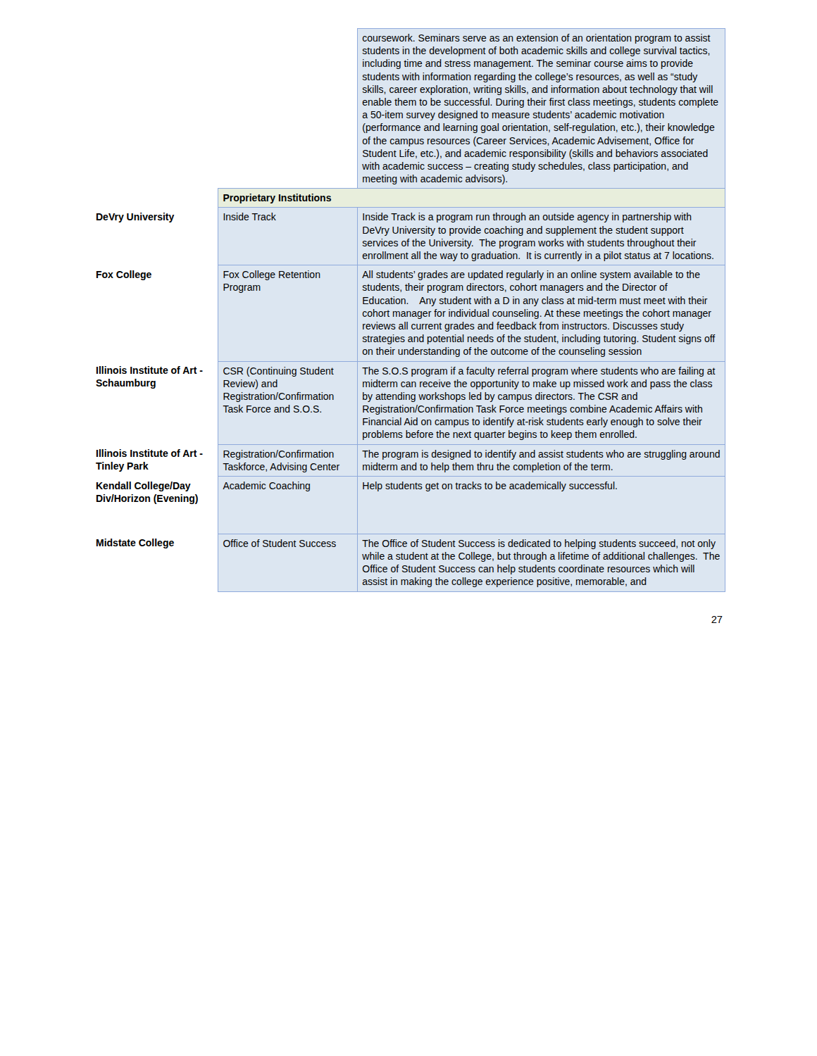| | | coursework. Seminars serve as an extension of an orientation program to assist students in the development of both academic skills and college survival tactics, including time and stress management. The seminar course aims to provide students with information regarding the college’s resources, as well as “study skills, career exploration, writing skills, and information about technology that will enable them to be successful. During their first class meetings, students complete a 50-item survey designed to measure students’ academic motivation (performance and learning goal orientation, self-regulation, etc.), their knowledge of the campus resources (Career Services, Academic Advisement, Office for Student Life, etc.), and academic responsibility (skills and behaviors associated with academic success – creating study schedules, class participation, and meeting with academic advisors). |
| | Proprietary Institutions |
| DeVry University | Inside Track | Inside Track is a program run through an outside agency in partnership with DeVry University to provide coaching and supplement the student support services of the University. The program works with students throughout their enrollment all the way to graduation. It is currently in a pilot status at 7 locations. |
| Fox College | Fox College Retention Program | All students’ grades are updated regularly in an online system available to the students, their program directors, cohort managers and the Director of Education. Any student with a D in any class at mid-term must meet with their cohort manager for individual counseling. At these meetings the cohort manager reviews all current grades and feedback from instructors. Discusses study strategies and potential needs of the student, including tutoring. Student signs off on their understanding of the outcome of the counseling session |
| Illinois Institute of Art - Schaumburg | CSR (Continuing Student Review) and Registration/Confirmation Task Force and S.O.S. | The S.O.S program if a faculty referral program where students who are failing at midterm can receive the opportunity to make up missed work and pass the class by attending workshops led by campus directors. The CSR and Registration/Confirmation Task Force meetings combine Academic Affairs with Financial Aid on campus to identify at-risk students early enough to solve their problems before the next quarter begins to keep them enrolled. |
| Illinois Institute of Art - Tinley Park | Registration/Confirmation Taskforce, Advising Center | The program is designed to identify and assist students who are struggling around midterm and to help them thru the completion of the term. |
| Kendall College/Day Div/Horizon (Evening) | Academic Coaching | Help students get on tracks to be academically successful. |
| Midstate College | Office of Student Success | The Office of Student Success is dedicated to helping students succeed, not only while a student at the College, but through a lifetime of additional challenges. The Office of Student Success can help students coordinate resources which will assist in making the college experience positive, memorable, and |
27